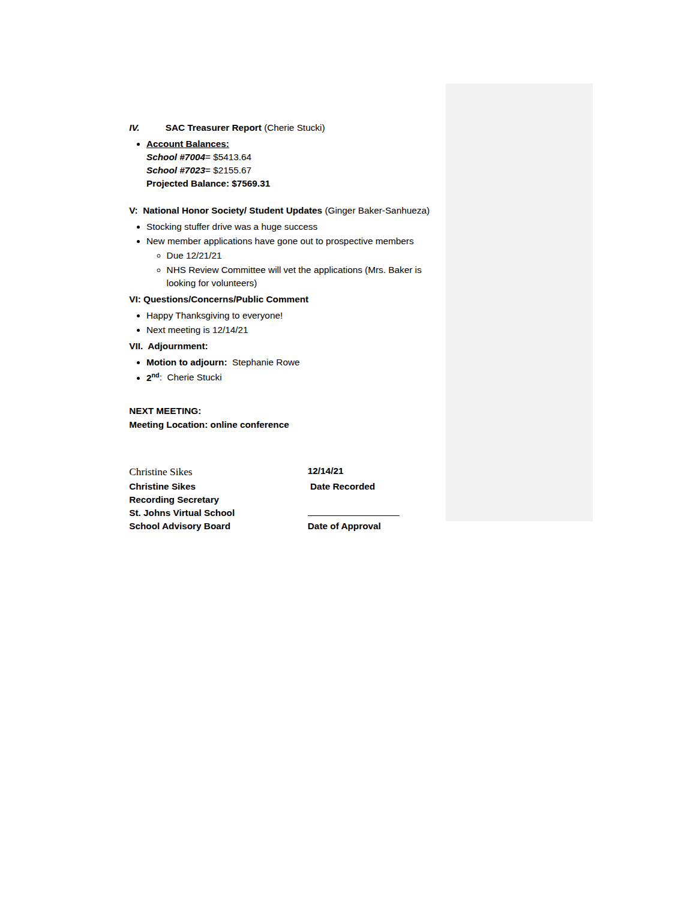IV. SAC Treasurer Report (Cherie Stucki)
Account Balances:
School #7004= $5413.64
School #7023= $2155.67
Projected Balance: $7569.31
V: National Honor Society/ Student Updates (Ginger Baker-Sanhueza)
Stocking stuffer drive was a huge success
New member applications have gone out to prospective members
Due 12/21/21
NHS Review Committee will vet the applications (Mrs. Baker is looking for volunteers)
VI: Questions/Concerns/Public Comment
Happy Thanksgiving to everyone!
Next meeting is 12/14/21
VII. Adjournment:
Motion to adjourn: Stephanie Rowe
2nd: Cherie Stucki
NEXT MEETING:
Meeting Location: online conference
| Christine Sikes | 12/14/21 |
| Christine Sikes | Date Recorded |
| Recording Secretary | |
| St. Johns Virtual School | |
| School Advisory Board | Date of Approval |